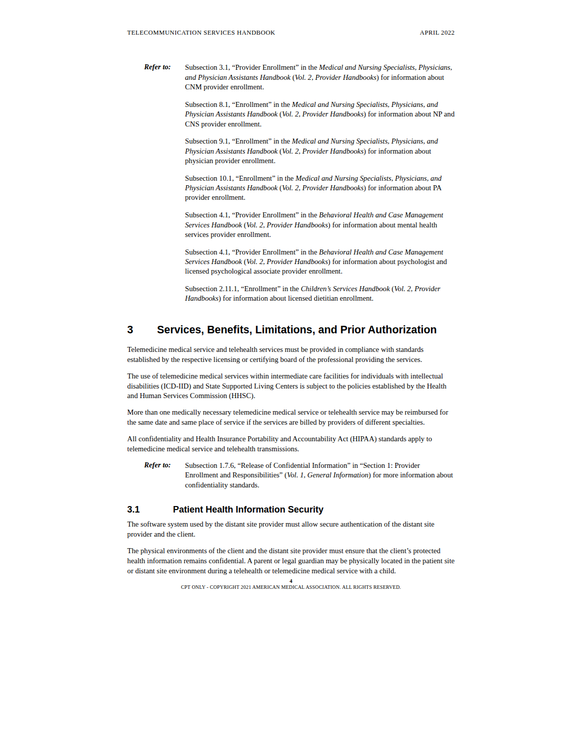Telecommunication Services Handbook
April 2022
Refer to:
Subsection 3.1, “Provider Enrollment” in the Medical and Nursing Specialists, Physicians, and Physician Assistants Handbook (Vol. 2, Provider Handbooks) for information about CNM provider enrollment.
Subsection 8.1, “Enrollment” in the Medical and Nursing Specialists, Physicians, and Physician Assistants Handbook (Vol. 2, Provider Handbooks) for information about NP and CNS provider enrollment.
Subsection 9.1, “Enrollment” in the Medical and Nursing Specialists, Physicians, and Physician Assistants Handbook (Vol. 2, Provider Handbooks) for information about physician provider enrollment.
Subsection 10.1, “Enrollment” in the Medical and Nursing Specialists, Physicians, and Physician Assistants Handbook (Vol. 2, Provider Handbooks) for information about PA provider enrollment.
Subsection 4.1, “Provider Enrollment” in the Behavioral Health and Case Management Services Handbook (Vol. 2, Provider Handbooks) for information about mental health services provider enrollment.
Subsection 4.1, “Provider Enrollment” in the Behavioral Health and Case Management Services Handbook (Vol. 2, Provider Handbooks) for information about psychologist and licensed psychological associate provider enrollment.
Subsection 2.11.1, “Enrollment” in the Children’s Services Handbook (Vol. 2, Provider Handbooks) for information about licensed dietitian enrollment.
3 Services, Benefits, Limitations, and Prior Authorization
Telemedicine medical service and telehealth services must be provided in compliance with standards established by the respective licensing or certifying board of the professional providing the services.
The use of telemedicine medical services within intermediate care facilities for individuals with intellectual disabilities (ICD-IID) and State Supported Living Centers is subject to the policies established by the Health and Human Services Commission (HHSC).
More than one medically necessary telemedicine medical service or telehealth service may be reimbursed for the same date and same place of service if the services are billed by providers of different specialties.
All confidentiality and Health Insurance Portability and Accountability Act (HIPAA) standards apply to telemedicine medical service and telehealth transmissions.
Refer to:
Subsection 1.7.6, “Release of Confidential Information” in “Section 1: Provider Enrollment and Responsibilities” (Vol. 1, General Information) for more information about confidentiality standards.
3.1 Patient Health Information Security
The software system used by the distant site provider must allow secure authentication of the distant site provider and the client.
The physical environments of the client and the distant site provider must ensure that the client’s protected health information remains confidential. A parent or legal guardian may be physically located in the patient site or distant site environment during a telehealth or telemedicine medical service with a child.
4
CPT only - copyright 2021 American Medical Association. All rights reserved.